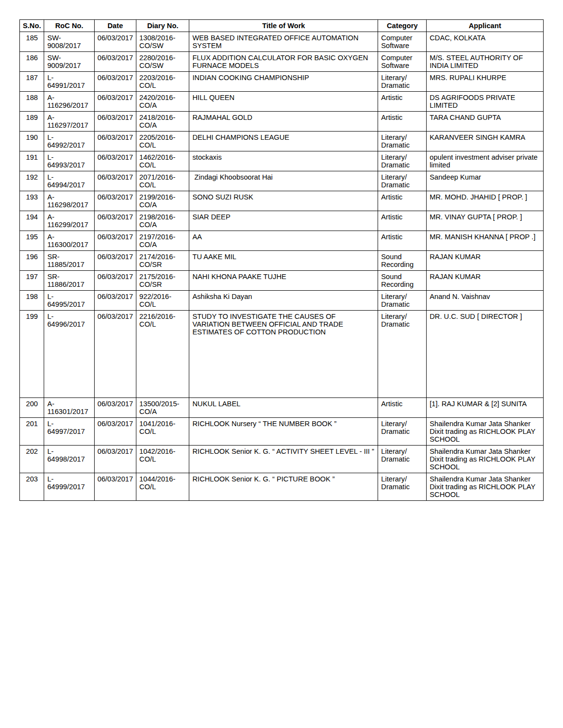| S.No. | RoC No. | Date | Diary No. | Title of Work | Category | Applicant |
| --- | --- | --- | --- | --- | --- | --- |
| 185 | SW-9008/2017 | 06/03/2017 | 1308/2016-CO/SW | WEB BASED INTEGRATED OFFICE AUTOMATION SYSTEM | Computer Software | CDAC, KOLKATA |
| 186 | SW-9009/2017 | 06/03/2017 | 2280/2016-CO/SW | FLUX ADDITION CALCULATOR FOR BASIC OXYGEN FURNACE MODELS | Computer Software | M/S. STEEL AUTHORITY OF INDIA LIMITED |
| 187 | L-64991/2017 | 06/03/2017 | 2203/2016-CO/L | INDIAN COOKING CHAMPIONSHIP | Literary/ Dramatic | MRS. RUPALI KHURPE |
| 188 | A-116296/2017 | 06/03/2017 | 2420/2016-CO/A | HILL QUEEN | Artistic | DS AGRIFOODS PRIVATE LIMITED |
| 189 | A-116297/2017 | 06/03/2017 | 2418/2016-CO/A | RAJMAHAL GOLD | Artistic | TARA CHAND GUPTA |
| 190 | L-64992/2017 | 06/03/2017 | 2205/2016-CO/L | DELHI CHAMPIONS LEAGUE | Literary/ Dramatic | KARANVEER SINGH KAMRA |
| 191 | L-64993/2017 | 06/03/2017 | 1462/2016-CO/L | stockaxis | Literary/ Dramatic | opulent investment adviser private limited |
| 192 | L-64994/2017 | 06/03/2017 | 2071/2016-CO/L | Zindagi Khoobsoorat Hai | Literary/ Dramatic | Sandeep Kumar |
| 193 | A-116298/2017 | 06/03/2017 | 2199/2016-CO/A | SONO SUZI RUSK | Artistic | MR. MOHD. JHAHID [ PROP. ] |
| 194 | A-116299/2017 | 06/03/2017 | 2198/2016-CO/A | SIAR DEEP | Artistic | MR. VINAY GUPTA [ PROP. ] |
| 195 | A-116300/2017 | 06/03/2017 | 2197/2016-CO/A | AA | Artistic | MR. MANISH KHANNA [ PROP .] |
| 196 | SR-11885/2017 | 06/03/2017 | 2174/2016-CO/SR | TU AAKE MIL | Sound Recording | RAJAN KUMAR |
| 197 | SR-11886/2017 | 06/03/2017 | 2175/2016-CO/SR | NAHI KHONA PAAKE TUJHE | Sound Recording | RAJAN KUMAR |
| 198 | L-64995/2017 | 06/03/2017 | 922/2016-CO/L | Ashiksha Ki Dayan | Literary/ Dramatic | Anand N. Vaishnav |
| 199 | L-64996/2017 | 06/03/2017 | 2216/2016-CO/L | STUDY TO INVESTIGATE THE CAUSES OF VARIATION BETWEEN OFFICIAL AND TRADE ESTIMATES OF COTTON PRODUCTION | Literary/ Dramatic | DR. U.C. SUD [ DIRECTOR ] |
| 200 | A-116301/2017 | 06/03/2017 | 13500/2015-CO/A | NUKUL LABEL | Artistic | [1]. RAJ KUMAR & [2] SUNITA |
| 201 | L-64997/2017 | 06/03/2017 | 1041/2016-CO/L | RICHLOOK Nursery “ THE NUMBER BOOK ” | Literary/ Dramatic | Shailendra Kumar Jata Shanker Dixit trading as RICHLOOK PLAY SCHOOL |
| 202 | L-64998/2017 | 06/03/2017 | 1042/2016-CO/L | RICHLOOK Senior K. G. “ ACTIVITY SHEET LEVEL - III ” | Literary/ Dramatic | Shailendra Kumar Jata Shanker Dixit trading as RICHLOOK PLAY SCHOOL |
| 203 | L-64999/2017 | 06/03/2017 | 1044/2016-CO/L | RICHLOOK Senior K. G. “ PICTURE BOOK ” | Literary/ Dramatic | Shailendra Kumar Jata Shanker Dixit trading as RICHLOOK PLAY SCHOOL |